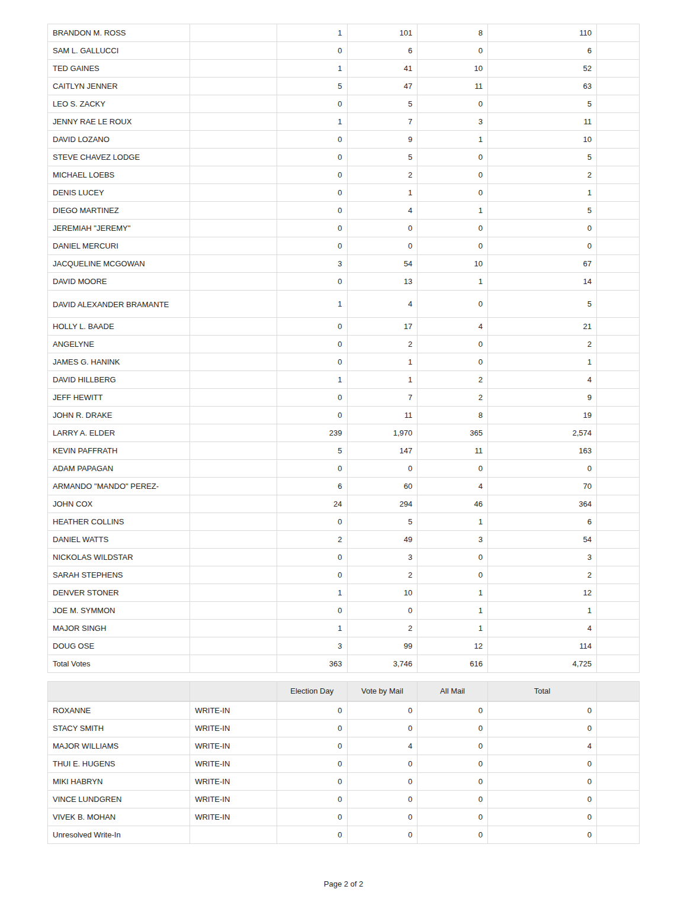| BRANDON M. ROSS | | 1 | 101 | 8 | 110 | |
| SAM L. GALLUCCI | | 0 | 6 | 0 | 6 | |
| TED GAINES | | 1 | 41 | 10 | 52 | |
| CAITLYN JENNER | | 5 | 47 | 11 | 63 | |
| LEO S. ZACKY | | 0 | 5 | 0 | 5 | |
| JENNY RAE LE ROUX | | 1 | 7 | 3 | 11 | |
| DAVID LOZANO | | 0 | 9 | 1 | 10 | |
| STEVE CHAVEZ LODGE | | 0 | 5 | 0 | 5 | |
| MICHAEL LOEBS | | 0 | 2 | 0 | 2 | |
| DENIS LUCEY | | 0 | 1 | 0 | 1 | |
| DIEGO MARTINEZ | | 0 | 4 | 1 | 5 | |
| JEREMIAH "JEREMY" MARCINIAK | | 0 | 0 | 0 | 0 | |
| DANIEL MERCURI | | 0 | 0 | 0 | 0 | |
| JACQUELINE MCGOWAN | | 3 | 54 | 10 | 67 | |
| DAVID MOORE | | 0 | 13 | 1 | 14 | |
| DAVID ALEXANDER BRAMANTE | | 1 | 4 | 0 | 5 | |
| HOLLY L. BAADE | | 0 | 17 | 4 | 21 | |
| ANGELYNE | | 0 | 2 | 0 | 2 | |
| JAMES G. HANINK | | 0 | 1 | 0 | 1 | |
| DAVID HILLBERG | | 1 | 1 | 2 | 4 | |
| JEFF HEWITT | | 0 | 7 | 2 | 9 | |
| JOHN R. DRAKE | | 0 | 11 | 8 | 19 | |
| LARRY A. ELDER | | 239 | 1,970 | 365 | 2,574 | |
| KEVIN PAFFRATH | | 5 | 147 | 11 | 163 | |
| ADAM PAPAGAN | | 0 | 0 | 0 | 0 | |
| ARMANDO "MANDO" PEREZ- SERRATO | | 6 | 60 | 4 | 70 | |
| JOHN COX | | 24 | 294 | 46 | 364 | |
| HEATHER COLLINS | | 0 | 5 | 1 | 6 | |
| DANIEL WATTS | | 2 | 49 | 3 | 54 | |
| NICKOLAS WILDSTAR | | 0 | 3 | 0 | 3 | |
| SARAH STEPHENS | | 0 | 2 | 0 | 2 | |
| DENVER STONER | | 1 | 10 | 1 | 12 | |
| JOE M. SYMMON | | 0 | 0 | 1 | 1 | |
| MAJOR SINGH | | 1 | 2 | 1 | 4 | |
| DOUG OSE | | 3 | 99 | 12 | 114 | |
| Total Votes | | 363 | 3,746 | 616 | 4,725 | |
| | | Election Day | Vote by Mail | All Mail Precinct | Total | |
| ROXANNE | WRITE-IN | 0 | 0 | 0 | 0 | |
| STACY SMITH | WRITE-IN | 0 | 0 | 0 | 0 | |
| MAJOR WILLIAMS | WRITE-IN | 0 | 4 | 0 | 4 | |
| THUI E. HUGENS | WRITE-IN | 0 | 0 | 0 | 0 | |
| MIKI HABRYN | WRITE-IN | 0 | 0 | 0 | 0 | |
| VINCE LUNDGREN | WRITE-IN | 0 | 0 | 0 | 0 | |
| VIVEK B. MOHAN | WRITE-IN | 0 | 0 | 0 | 0 | |
| Unresolved Write-In | | 0 | 0 | 0 | 0 | |
Page 2 of 2